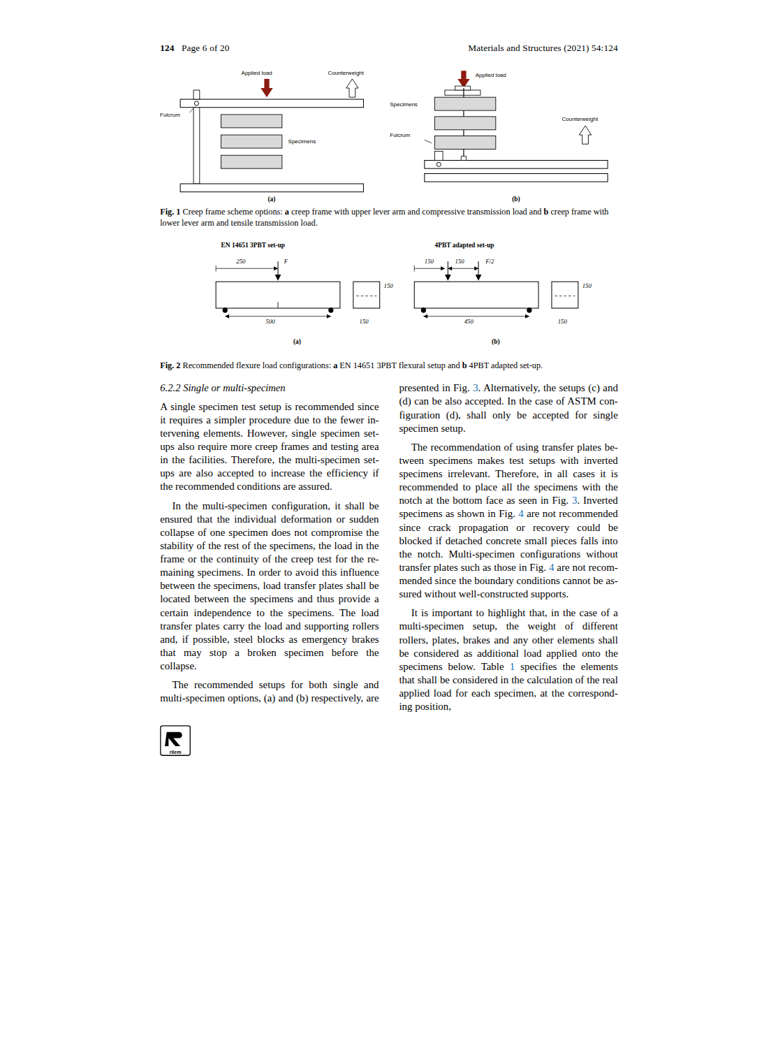124 Page 6 of 20
Materials and Structures (2021) 54:124
Applied load Counterweight Fulcrum Specimens (a) Applied load Specimens Fulcrum Counterweight (b)
Fig. 1 Creep frame scheme options: a creep frame with upper lever arm and compressive transmission load and b creep frame with lower lever arm and tensile transmission load.
EN 14651 3PBT set-up 4PBT adapted set-up 250 F 500 150 150 (a) 150 150 F/2 450 150 150 (b)
Fig. 2 Recommended flexure load configurations: a EN 14651 3PBT flexural setup and b 4PBT adapted set-up.
6.2.2 Single or multi-specimen
A single specimen test setup is recommended since it requires a simpler procedure due to the fewer intervening elements. However, single specimen setups also require more creep frames and testing area in the facilities. Therefore, the multi-specimen setups are also accepted to increase the efficiency if the recommended conditions are assured.
In the multi-specimen configuration, it shall be ensured that the individual deformation or sudden collapse of one specimen does not compromise the stability of the rest of the specimens, the load in the frame or the continuity of the creep test for the remaining specimens. In order to avoid this influence between the specimens, load transfer plates shall be located between the specimens and thus provide a certain independence to the specimens. The load transfer plates carry the load and supporting rollers and, if possible, steel blocks as emergency brakes that may stop a broken specimen before the collapse.
The recommended setups for both single and multi-specimen options, (a) and (b) respectively, are presented in Fig. 3. Alternatively, the setups (c) and (d) can be also accepted. In the case of ASTM configuration (d), shall only be accepted for single specimen setup.
The recommendation of using transfer plates between specimens makes test setups with inverted specimens irrelevant. Therefore, in all cases it is recommended to place all the specimens with the notch at the bottom face as seen in Fig. 3. Inverted specimens as shown in Fig. 4 are not recommended since crack propagation or recovery could be blocked if detached concrete small pieces falls into the notch. Multi-specimen configurations without transfer plates such as those in Fig. 4 are not recommended since the boundary conditions cannot be assured without well-constructed supports.
It is important to highlight that, in the case of a multi-specimen setup, the weight of different rollers, plates, brakes and any other elements shall be considered as additional load applied onto the specimens below. Table 1 specifies the elements that shall be considered in the calculation of the real applied load for each specimen, at the corresponding position,
rilem